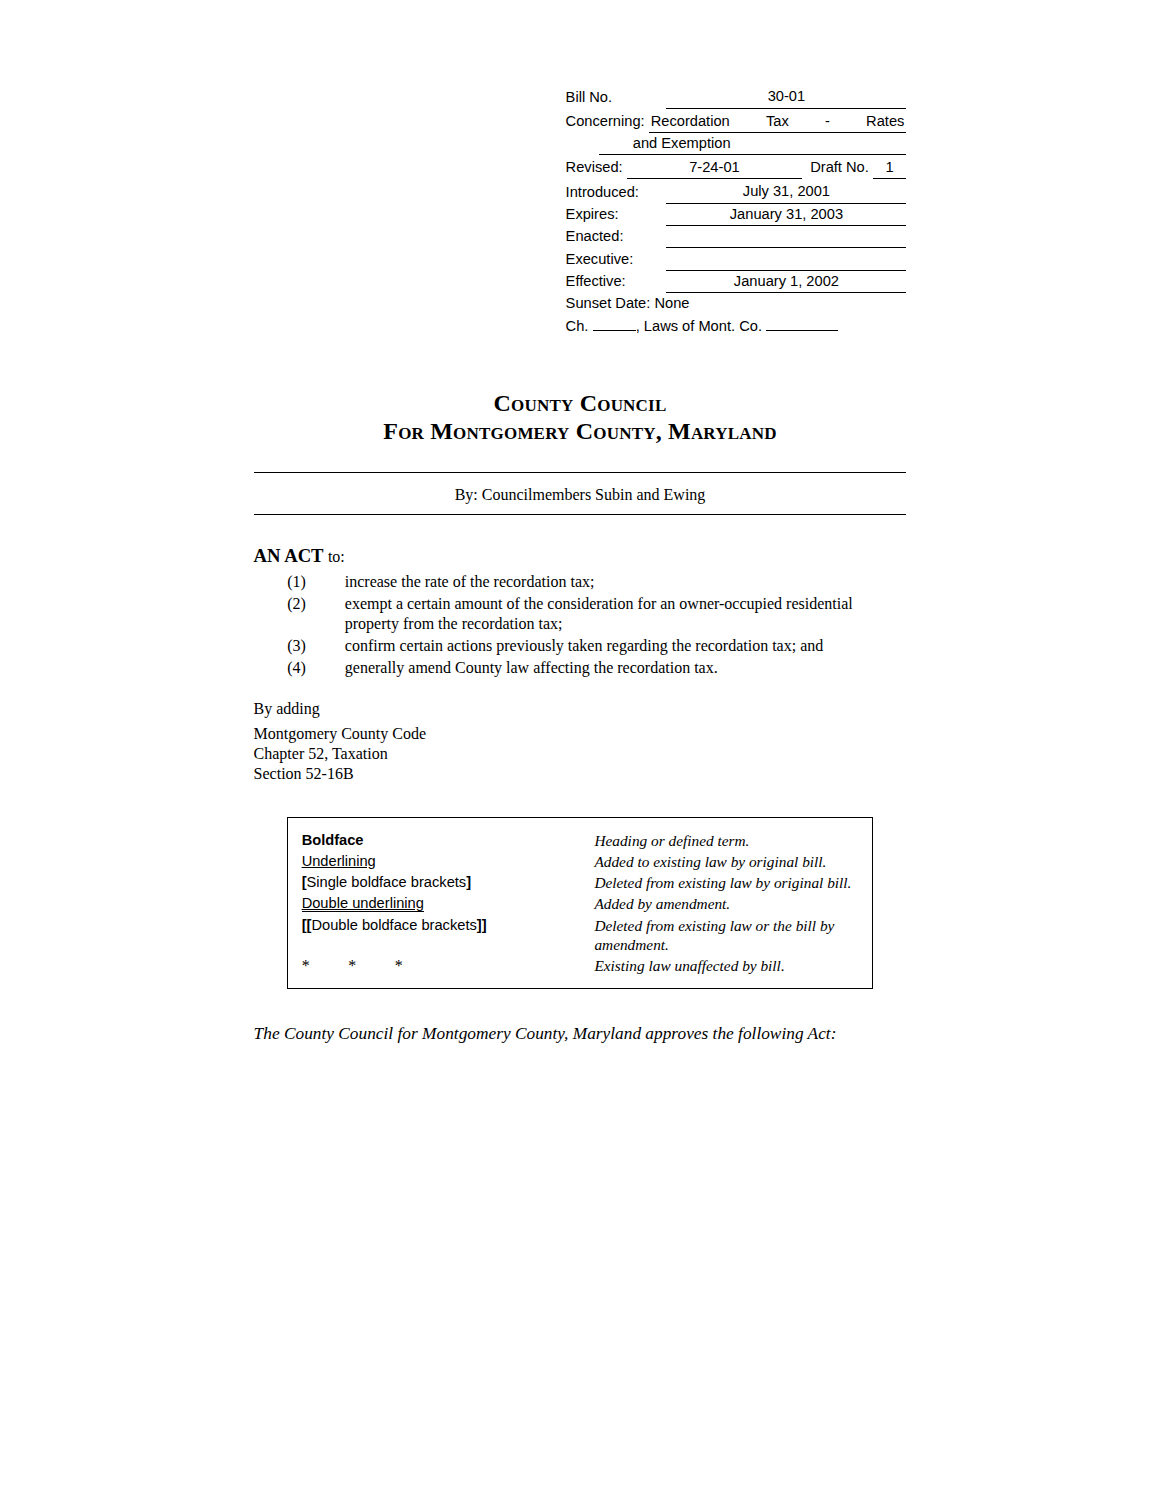| Bill No. | 30-01 |
| Concerning: Recordation Tax - Rates |
| and Exemption |
| Revised: 7-24-01 Draft No. 1 |
| Introduced: | July 31, 2001 |
| Expires: | January 31, 2003 |
| Enacted: | |
| Executive: | |
| Effective: | January 1, 2002 |
| Sunset Date: None |
| Ch. , Laws of Mont. Co. |
County CouncilFor Montgomery County, Maryland
By: Councilmembers Subin and Ewing
AN ACT to:
(1) increase the rate of the recordation tax;
(2) exempt a certain amount of the consideration for an owner-occupied residential property from the recordation tax;
(3) confirm certain actions previously taken regarding the recordation tax; and
(4) generally amend County law affecting the recordation tax.
By adding
Montgomery County Code
Chapter 52, Taxation
Section 52-16B
| Boldface | Heading or defined term. |
| Underlining | Added to existing law by original bill. |
| [ Single boldface brackets ] | Deleted from existing law by original bill. |
| Double underlining | Added by amendment. |
| [[ Double boldface brackets ]] | Deleted from existing law or the bill by amendment. |
| * * * | Existing law unaffected by bill. |
The County Council for Montgomery County, Maryland approves the following Act: